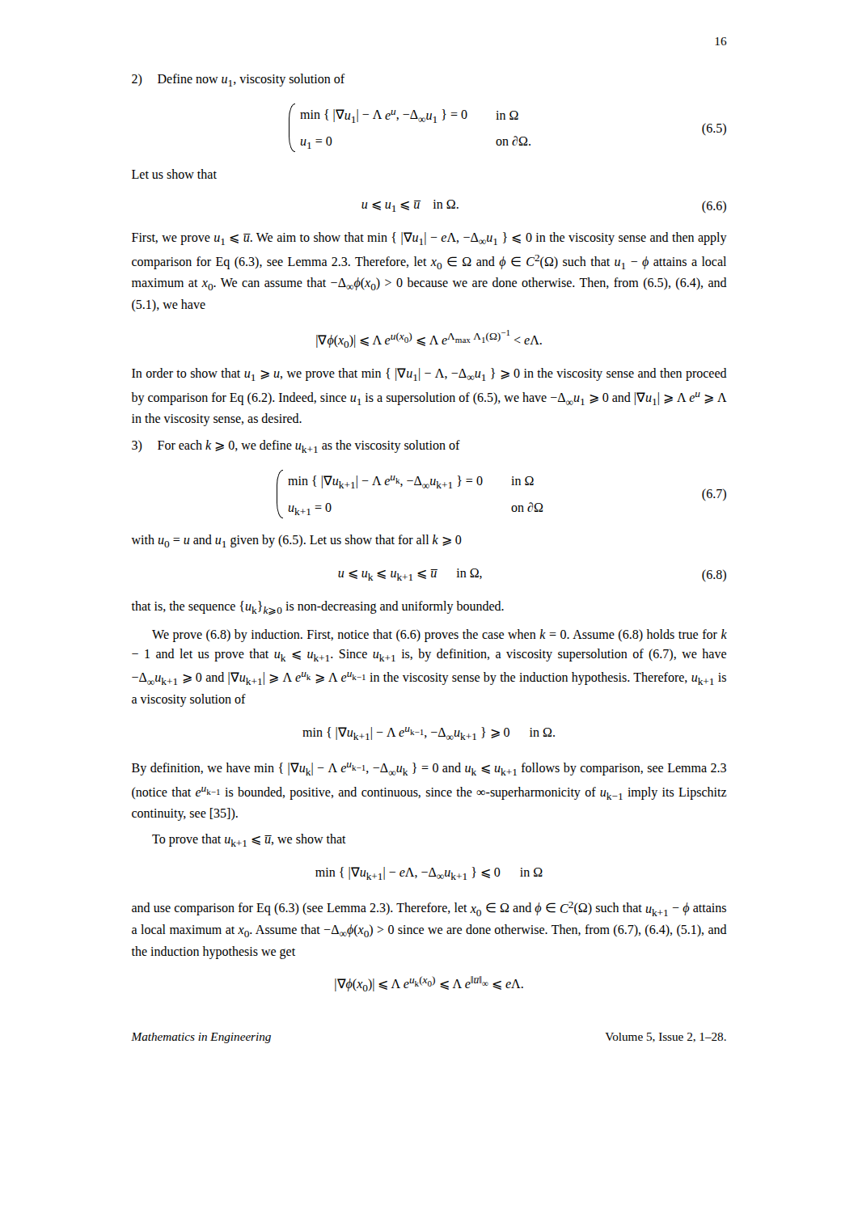16
2) Define now u1, viscosity solution of
min { |∇u1| − Λ eu, −Δ∞u1 } = 0 in Ω u1 = 0 on ∂Ω.
(6.5)
Let us show that
u ⩽ u1 ⩽ u̅ in Ω.
(6.6)
First, we prove u1 ⩽ u̅. We aim to show that min { |∇u1| − e Λ, −Δ∞u1 } ⩽ 0 in the viscosity sense and then apply comparison for Eq (6.3), see Lemma 2.3. Therefore, let x0 ∈ Ω and ϕ ∈ C2(Ω) such that u1 − ϕ attains a local maximum at x0. We can assume that −Δ∞ϕ(x0) > 0 because we are done otherwise. Then, from (6.5), (6.4), and (5.1), we have
|∇ϕ(x0)| ⩽ Λ eu(x0) ⩽ Λ eΛmax Λ1(Ω)−1 < e Λ.
In order to show that u1 ⩾ u, we prove that min { |∇u1| − Λ, −Δ∞u1 } ⩾ 0 in the viscosity sense and then proceed by comparison for Eq (6.2). Indeed, since u1 is a supersolution of (6.5), we have −Δ∞u1 ⩾ 0 and |∇u1| ⩾ Λ eu ⩾ Λ in the viscosity sense, as desired.
3) For each k ⩾ 0, we define uk+1 as the viscosity solution of
min { |∇uk+1| − Λ euk, −Δ∞uk+1 } = 0 in Ω uk+1 = 0 on ∂Ω
(6.7)
with u0 = u and u1 given by (6.5). Let us show that for all k ⩾ 0
u ⩽ uk ⩽ uk+1 ⩽ u̅ in Ω,
(6.8)
that is, the sequence {uk}k⩾0 is non-decreasing and uniformly bounded.
We prove (6.8) by induction. First, notice that (6.6) proves the case when k = 0. Assume (6.8) holds true for k − 1 and let us prove that uk ⩽ uk+1. Since uk+1 is, by definition, a viscosity supersolution of (6.7), we have −Δ∞uk+1 ⩾ 0 and |∇uk+1| ⩾ Λ euk ⩾ Λ euk−1 in the viscosity sense by the induction hypothesis. Therefore, uk+1 is a viscosity solution of
min { |∇uk+1| − Λ euk−1, −Δ∞uk+1 } ⩾ 0 in Ω.
By definition, we have min { |∇uk| − Λ euk−1, −Δ∞uk } = 0 and uk ⩽ uk+1 follows by comparison, see Lemma 2.3 (notice that euk−1 is bounded, positive, and continuous, since the ∞-superharmonicity of uk−1 imply its Lipschitz continuity, see [35]).
To prove that uk+1 ⩽ u̅, we show that
min { |∇uk+1| − e Λ, −Δ∞uk+1 } ⩽ 0 in Ω
and use comparison for Eq (6.3) (see Lemma 2.3). Therefore, let x0 ∈ Ω and ϕ ∈ C2(Ω) such that uk+1 − ϕ attains a local maximum at x0. Assume that −Δ∞ϕ(x0) > 0 since we are done otherwise. Then, from (6.7), (6.4), (5.1), and the induction hypothesis we get
|∇ϕ(x0)| ⩽ Λ euk(x0) ⩽ Λ e‖u̅‖∞ ⩽ e Λ.
Mathematics in Engineering
Volume 5, Issue 2, 1–28.